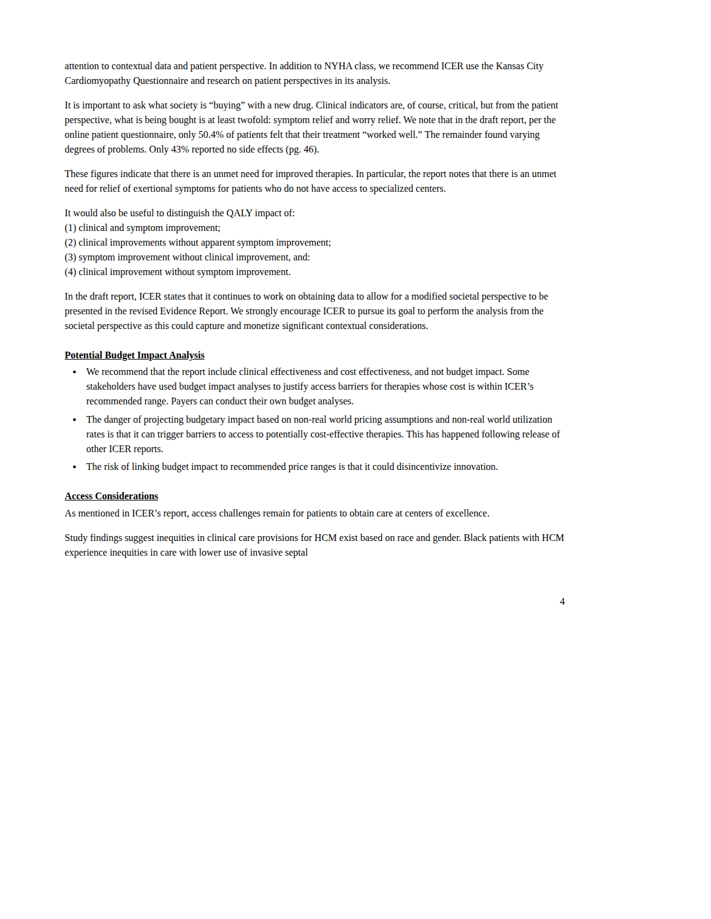attention to contextual data and patient perspective. In addition to NYHA class, we recommend ICER use the Kansas City Cardiomyopathy Questionnaire and research on patient perspectives in its analysis.
It is important to ask what society is “buying” with a new drug. Clinical indicators are, of course, critical, but from the patient perspective, what is being bought is at least twofold: symptom relief and worry relief. We note that in the draft report, per the online patient questionnaire, only 50.4% of patients felt that their treatment “worked well.” The remainder found varying degrees of problems. Only 43% reported no side effects (pg. 46).
These figures indicate that there is an unmet need for improved therapies. In particular, the report notes that there is an unmet need for relief of exertional symptoms for patients who do not have access to specialized centers.
It would also be useful to distinguish the QALY impact of:
(1) clinical and symptom improvement;
(2) clinical improvements without apparent symptom improvement;
(3) symptom improvement without clinical improvement, and:
(4) clinical improvement without symptom improvement.
In the draft report, ICER states that it continues to work on obtaining data to allow for a modified societal perspective to be presented in the revised Evidence Report. We strongly encourage ICER to pursue its goal to perform the analysis from the societal perspective as this could capture and monetize significant contextual considerations.
Potential Budget Impact Analysis
We recommend that the report include clinical effectiveness and cost effectiveness, and not budget impact. Some stakeholders have used budget impact analyses to justify access barriers for therapies whose cost is within ICER’s recommended range. Payers can conduct their own budget analyses.
The danger of projecting budgetary impact based on non-real world pricing assumptions and non-real world utilization rates is that it can trigger barriers to access to potentially cost-effective therapies. This has happened following release of other ICER reports.
The risk of linking budget impact to recommended price ranges is that it could disincentivize innovation.
Access Considerations
As mentioned in ICER’s report, access challenges remain for patients to obtain care at centers of excellence.
Study findings suggest inequities in clinical care provisions for HCM exist based on race and gender. Black patients with HCM experience inequities in care with lower use of invasive septal
4